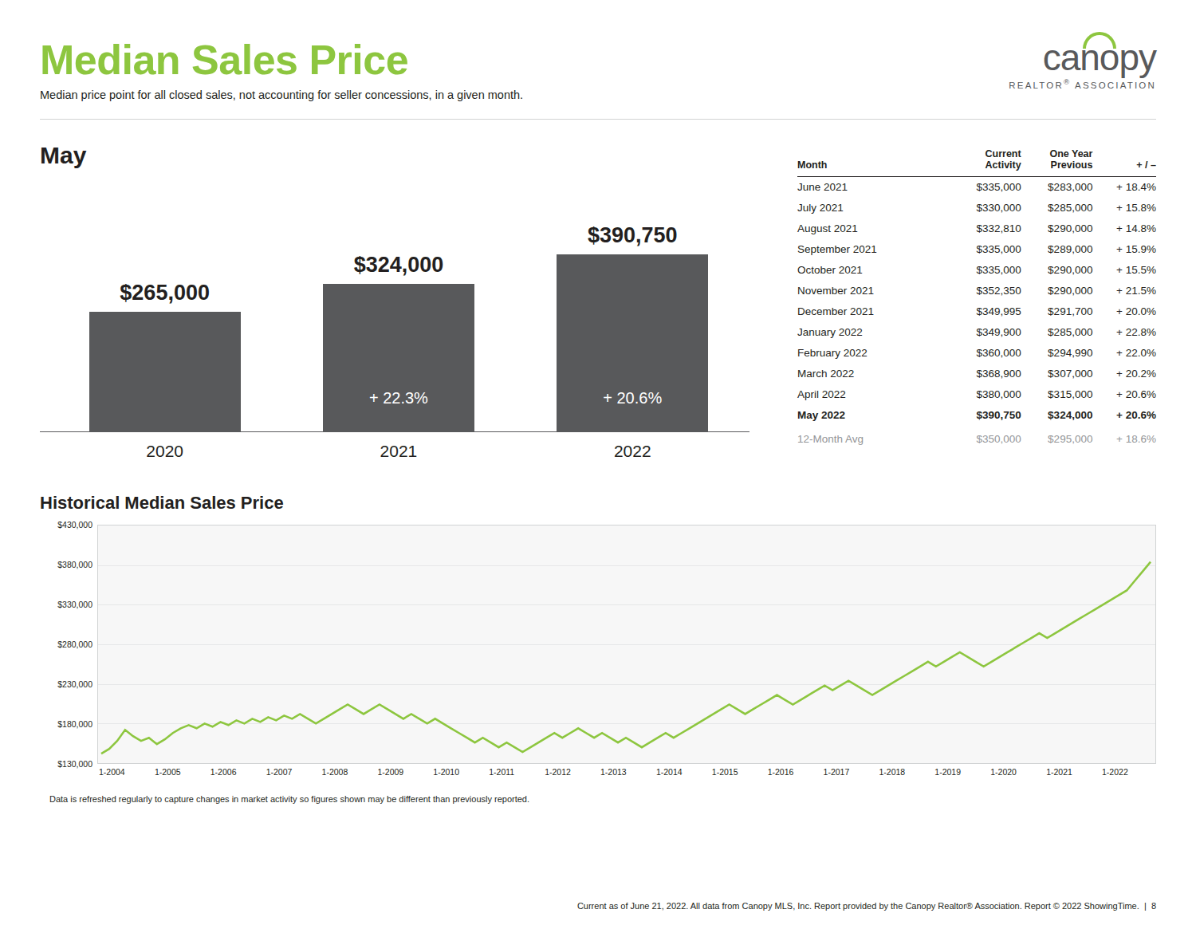Median Sales Price
Median price point for all closed sales, not accounting for seller concessions, in a given month.
canopy
REALTOR® ASSOCIATION
May
$265,000
$324,000
+ 22.3%
$390,750
+ 20.6%
2020
2021
2022
| Month | Current Activity | One Year Previous | + / – |
| --- | --- | --- | --- |
| June 2021 | $335,000 | $283,000 | + 18.4% |
| July 2021 | $330,000 | $285,000 | + 15.8% |
| August 2021 | $332,810 | $290,000 | + 14.8% |
| September 2021 | $335,000 | $289,000 | + 15.9% |
| October 2021 | $335,000 | $290,000 | + 15.5% |
| November 2021 | $352,350 | $290,000 | + 21.5% |
| December 2021 | $349,995 | $291,700 | + 20.0% |
| January 2022 | $349,900 | $285,000 | + 22.8% |
| February 2022 | $360,000 | $294,990 | + 22.0% |
| March 2022 | $368,900 | $307,000 | + 20.2% |
| April 2022 | $380,000 | $315,000 | + 20.6% |
| May 2022 | $390,750 | $324,000 | + 20.6% |
| 12-Month Avg | $350,000 | $295,000 | + 18.6% |
Historical Median Sales Price
$430,000 $380,000 $330,000 $280,000 $230,000 $180,000 $130,000
1-2004
1-2005
1-2006
1-2007
1-2008
1-2009
1-2010
1-2011
1-2012
1-2013
1-2014
1-2015
1-2016
1-2017
1-2018
1-2019
1-2020
1-2021
1-2022
Data is refreshed regularly to capture changes in market activity so figures shown may be different than previously reported.
Current as of June 21, 2022. All data from Canopy MLS, Inc. Report provided by the Canopy Realtor® Association. Report © 2022 ShowingTime. | 8